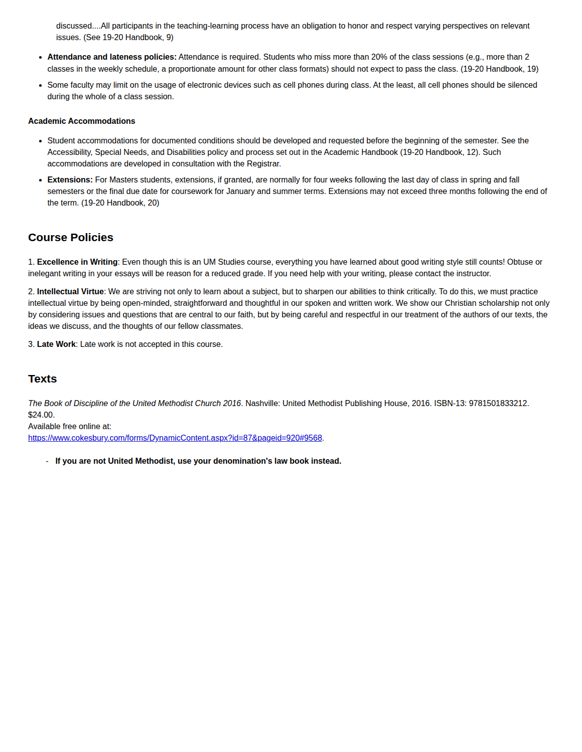discussed....All participants in the teaching-learning process have an obligation to honor and respect varying perspectives on relevant issues. (See 19-20 Handbook, 9)
Attendance and lateness policies: Attendance is required. Students who miss more than 20% of the class sessions (e.g., more than 2 classes in the weekly schedule, a proportionate amount for other class formats) should not expect to pass the class. (19-20 Handbook, 19)
Some faculty may limit on the usage of electronic devices such as cell phones during class. At the least, all cell phones should be silenced during the whole of a class session.
Academic Accommodations
Student accommodations for documented conditions should be developed and requested before the beginning of the semester. See the Accessibility, Special Needs, and Disabilities policy and process set out in the Academic Handbook (19-20 Handbook, 12). Such accommodations are developed in consultation with the Registrar.
Extensions: For Masters students, extensions, if granted, are normally for four weeks following the last day of class in spring and fall semesters or the final due date for coursework for January and summer terms. Extensions may not exceed three months following the end of the term. (19-20 Handbook, 20)
Course Policies
1. Excellence in Writing: Even though this is an UM Studies course, everything you have learned about good writing style still counts! Obtuse or inelegant writing in your essays will be reason for a reduced grade. If you need help with your writing, please contact the instructor.
2. Intellectual Virtue: We are striving not only to learn about a subject, but to sharpen our abilities to think critically. To do this, we must practice intellectual virtue by being open-minded, straightforward and thoughtful in our spoken and written work. We show our Christian scholarship not only by considering issues and questions that are central to our faith, but by being careful and respectful in our treatment of the authors of our texts, the ideas we discuss, and the thoughts of our fellow classmates.
3. Late Work: Late work is not accepted in this course.
Texts
The Book of Discipline of the United Methodist Church 2016. Nashville: United Methodist Publishing House, 2016. ISBN-13: 9781501833212. $24.00.
Available free online at:
https://www.cokesbury.com/forms/DynamicContent.aspx?id=87&pageid=920#9568.
-If you are not United Methodist, use your denomination's law book instead.